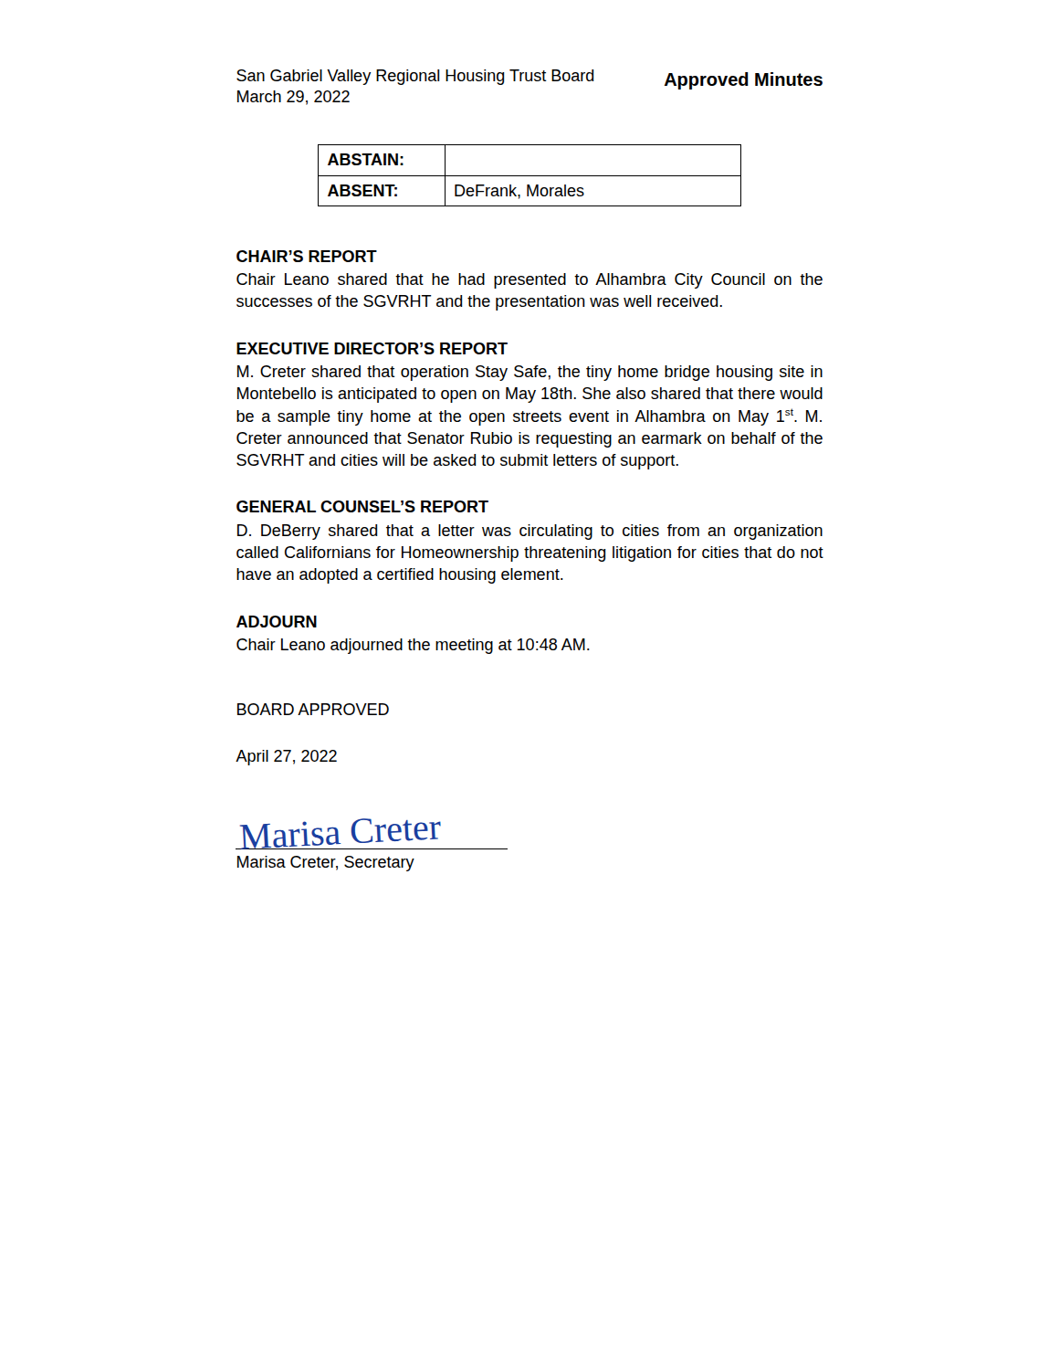San Gabriel Valley Regional Housing Trust Board
March 29, 2022
Approved Minutes
| ABSTAIN: | |
| ABSENT: | DeFrank, Morales |
Chair’s Report
Chair Leano shared that he had presented to Alhambra City Council on the successes of the SGVRHT and the presentation was well received.
Executive Director’s Report
M. Creter shared that operation Stay Safe, the tiny home bridge housing site in Montebello is anticipated to open on May 18th. She also shared that there would be a sample tiny home at the open streets event in Alhambra on May 1st. M. Creter announced that Senator Rubio is requesting an earmark on behalf of the SGVRHT and cities will be asked to submit letters of support.
General Counsel’s Report
D. DeBerry shared that a letter was circulating to cities from an organization called Californians for Homeownership threatening litigation for cities that do not have an adopted a certified housing element.
Adjourn
Chair Leano adjourned the meeting at 10:48 AM.
BOARD APPROVED
April 27, 2022
Marisa Creter
Marisa Creter, Secretary